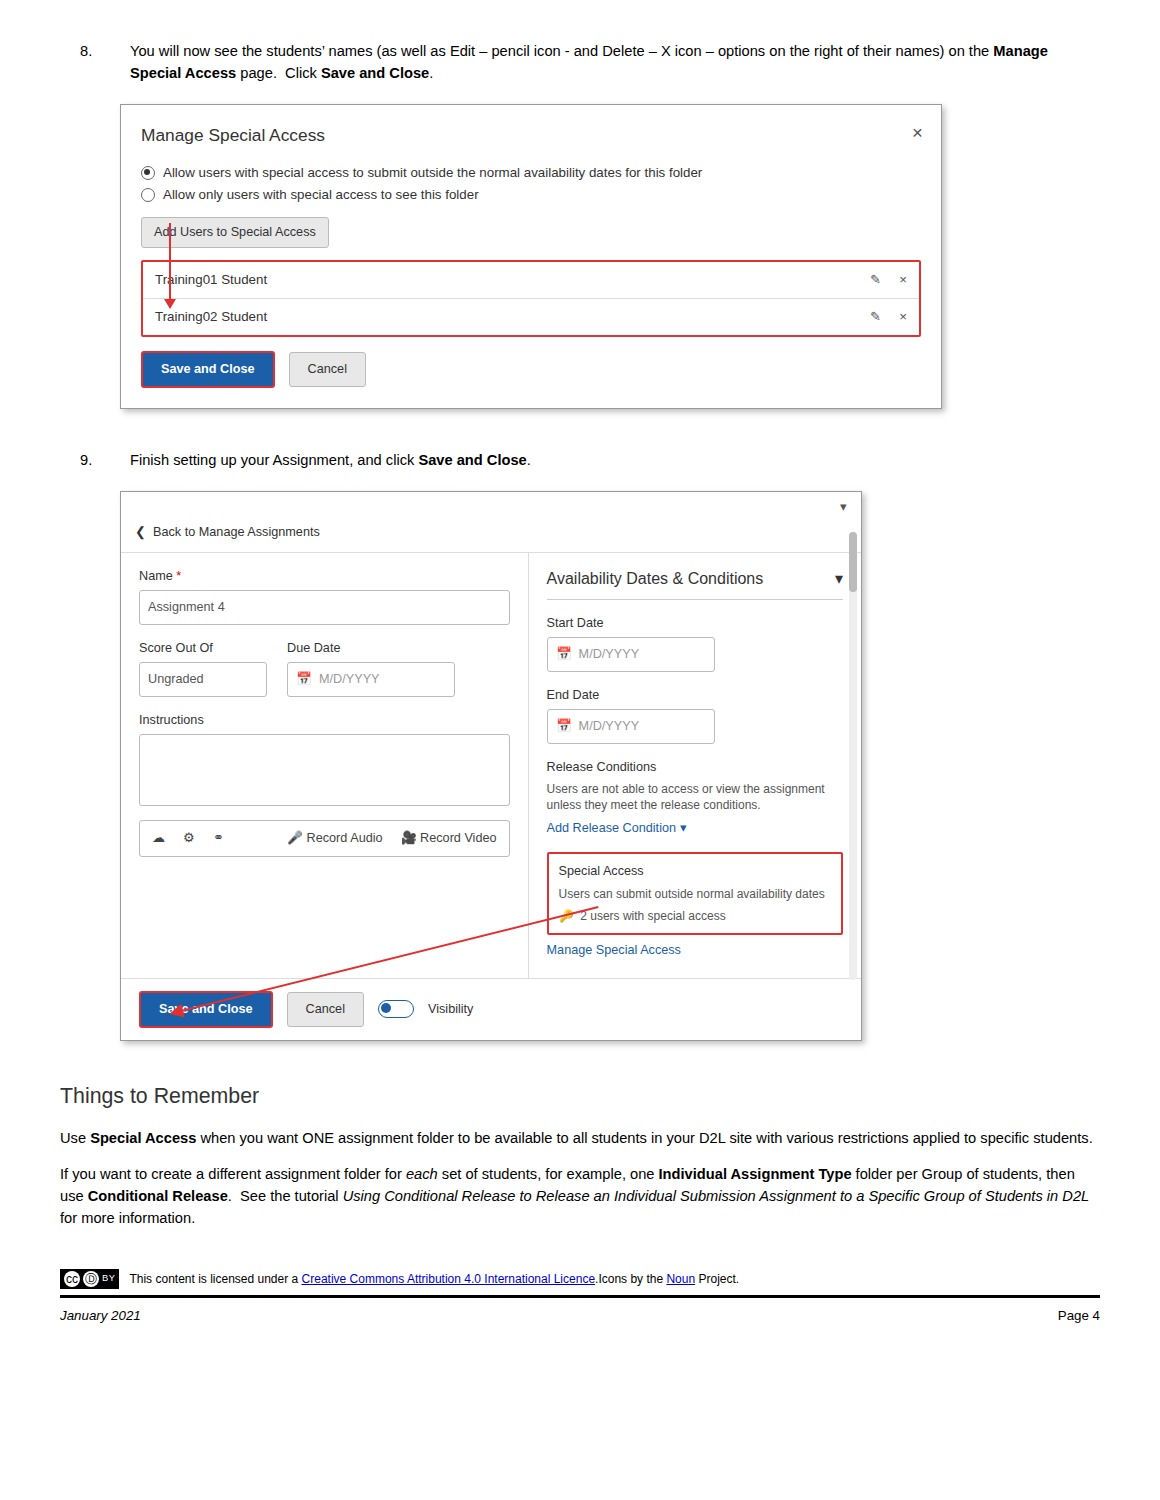8.
You will now see the students’ names (as well as Edit – pencil icon - and Delete – X icon – options on the right of their names) on the Manage Special Access page. Click Save and Close.
×
Manage Special Access
Allow users with special access to submit outside the normal availability dates for this folder
Allow only users with special access to see this folder
Add Users to Special Access
Training01 Student ✎×
Training02 Student ✎×
Save and Close
Cancel
9.
Finish setting up your Assignment, and click Save and Close.
▾
❮ Back to Manage Assignments
Name *
Assignment 4
Score Out Of
Ungraded
Due Date
📅 M/D/YYYY
Instructions
☁ ⚙ ⚭
🎤 Record Audio 🎥 Record Video
Availability Dates & Conditions ▾
Start Date
📅 M/D/YYYY
End Date
📅 M/D/YYYY
Release Conditions
Users are not able to access or view the assignment unless they meet the release conditions.
Add Release Condition ▾
Special Access
Users can submit outside normal availability dates
🔑 2 users with special access
Manage Special Access
Save and Close
Cancel
Visibility
Things to Remember
Use Special Access when you want ONE assignment folder to be available to all students in your D2L site with various restrictions applied to specific students.
If you want to create a different assignment folder for each set of students, for example, one Individual Assignment Type folder per Group of students, then use Conditional Release. See the tutorial Using Conditional Release to Release an Individual Submission Assignment to a Specific Group of Students in D2L for more information.
cc Ⓓ BY This content is licensed under a Creative Commons Attribution 4.0 International Licence.Icons by the Noun Project.
January 2021 Page 4